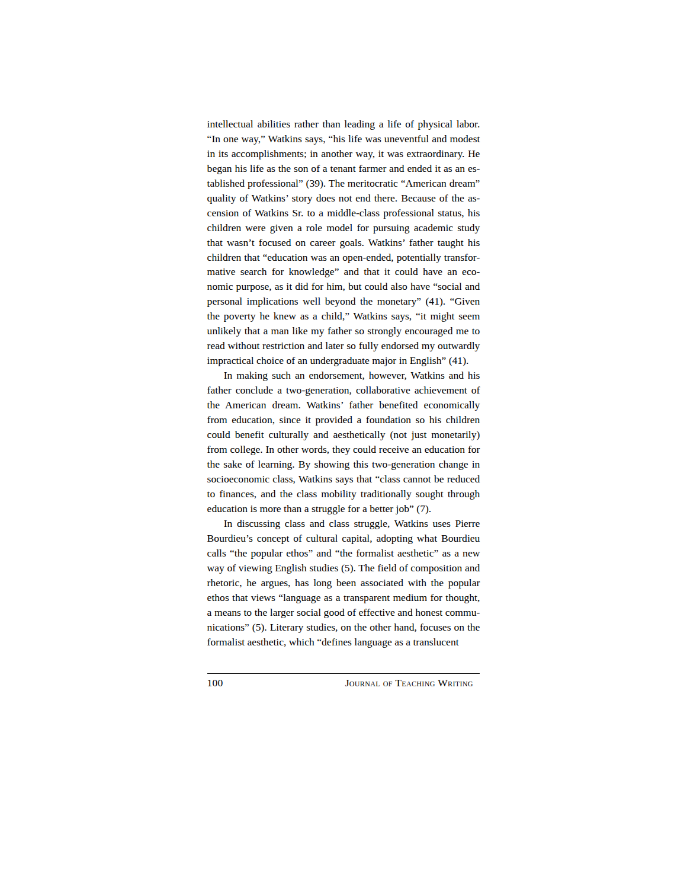intellectual abilities rather than leading a life of physical labor. “In one way,” Watkins says, “his life was uneventful and modest in its accomplishments; in another way, it was extraordinary. He began his life as the son of a tenant farmer and ended it as an established professional” (39). The meritocratic “American dream” quality of Watkins’ story does not end there. Because of the ascension of Watkins Sr. to a middle-class professional status, his children were given a role model for pursuing academic study that wasn’t focused on career goals. Watkins’ father taught his children that “education was an open-ended, potentially transformative search for knowledge” and that it could have an economic purpose, as it did for him, but could also have “social and personal implications well beyond the monetary” (41). “Given the poverty he knew as a child,” Watkins says, “it might seem unlikely that a man like my father so strongly encouraged me to read without restriction and later so fully endorsed my outwardly impractical choice of an undergraduate major in English” (41).
In making such an endorsement, however, Watkins and his father conclude a two-generation, collaborative achievement of the American dream. Watkins’ father benefited economically from education, since it provided a foundation so his children could benefit culturally and aesthetically (not just monetarily) from college. In other words, they could receive an education for the sake of learning. By showing this two-generation change in socioeconomic class, Watkins says that “class cannot be reduced to finances, and the class mobility traditionally sought through education is more than a struggle for a better job” (7).
In discussing class and class struggle, Watkins uses Pierre Bourdieu’s concept of cultural capital, adopting what Bourdieu calls “the popular ethos” and “the formalist aesthetic” as a new way of viewing English studies (5). The field of composition and rhetoric, he argues, has long been associated with the popular ethos that views “language as a transparent medium for thought, a means to the larger social good of effective and honest communications” (5). Literary studies, on the other hand, focuses on the formalist aesthetic, which “defines language as a translucent
100 Journal of Teaching Writing